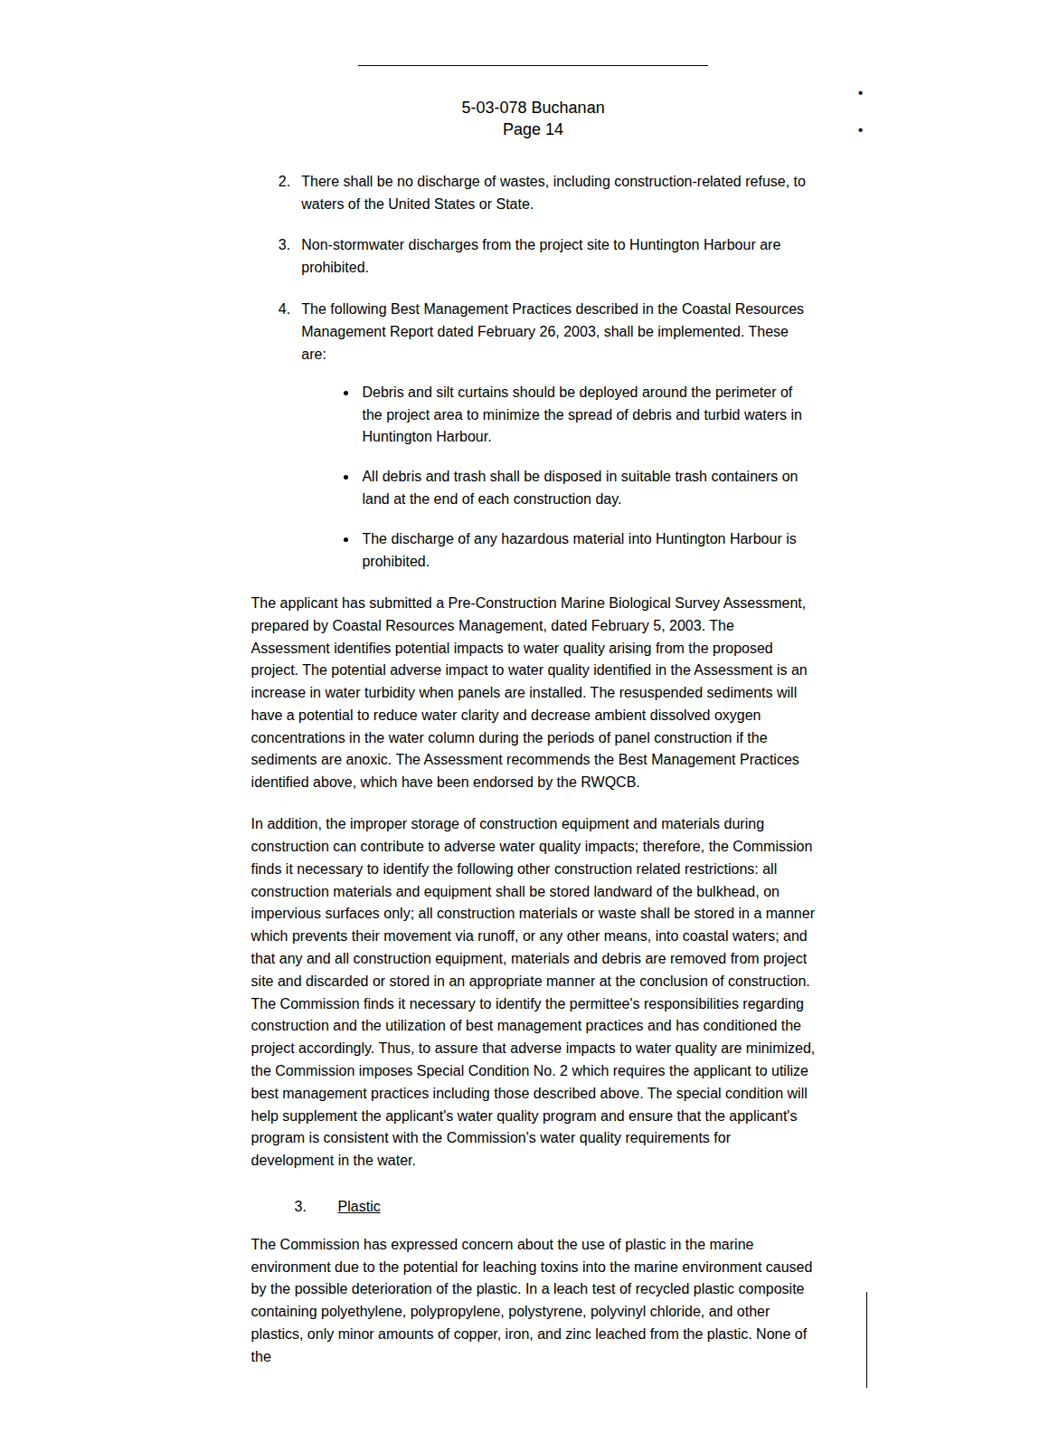•
•
5-03-078 Buchanan
Page 14
There shall be no discharge of wastes, including construction-related refuse, to waters of the United States or State.
Non-stormwater discharges from the project site to Huntington Harbour are prohibited.
The following Best Management Practices described in the Coastal Resources Management Report dated February 26, 2003, shall be implemented. These are:
Debris and silt curtains should be deployed around the perimeter of the project area to minimize the spread of debris and turbid waters in Huntington Harbour.
All debris and trash shall be disposed in suitable trash containers on land at the end of each construction day.
The discharge of any hazardous material into Huntington Harbour is prohibited.
The applicant has submitted a Pre-Construction Marine Biological Survey Assessment, prepared by Coastal Resources Management, dated February 5, 2003. The Assessment identifies potential impacts to water quality arising from the proposed project. The potential adverse impact to water quality identified in the Assessment is an increase in water turbidity when panels are installed. The resuspended sediments will have a potential to reduce water clarity and decrease ambient dissolved oxygen concentrations in the water column during the periods of panel construction if the sediments are anoxic. The Assessment recommends the Best Management Practices identified above, which have been endorsed by the RWQCB.
In addition, the improper storage of construction equipment and materials during construction can contribute to adverse water quality impacts; therefore, the Commission finds it necessary to identify the following other construction related restrictions: all construction materials and equipment shall be stored landward of the bulkhead, on impervious surfaces only; all construction materials or waste shall be stored in a manner which prevents their movement via runoff, or any other means, into coastal waters; and that any and all construction equipment, materials and debris are removed from project site and discarded or stored in an appropriate manner at the conclusion of construction. The Commission finds it necessary to identify the permittee's responsibilities regarding construction and the utilization of best management practices and has conditioned the project accordingly. Thus, to assure that adverse impacts to water quality are minimized, the Commission imposes Special Condition No. 2 which requires the applicant to utilize best management practices including those described above. The special condition will help supplement the applicant's water quality program and ensure that the applicant's program is consistent with the Commission's water quality requirements for development in the water.
3. Plastic
The Commission has expressed concern about the use of plastic in the marine environment due to the potential for leaching toxins into the marine environment caused by the possible deterioration of the plastic. In a leach test of recycled plastic composite containing polyethylene, polypropylene, polystyrene, polyvinyl chloride, and other plastics, only minor amounts of copper, iron, and zinc leached from the plastic. None of the